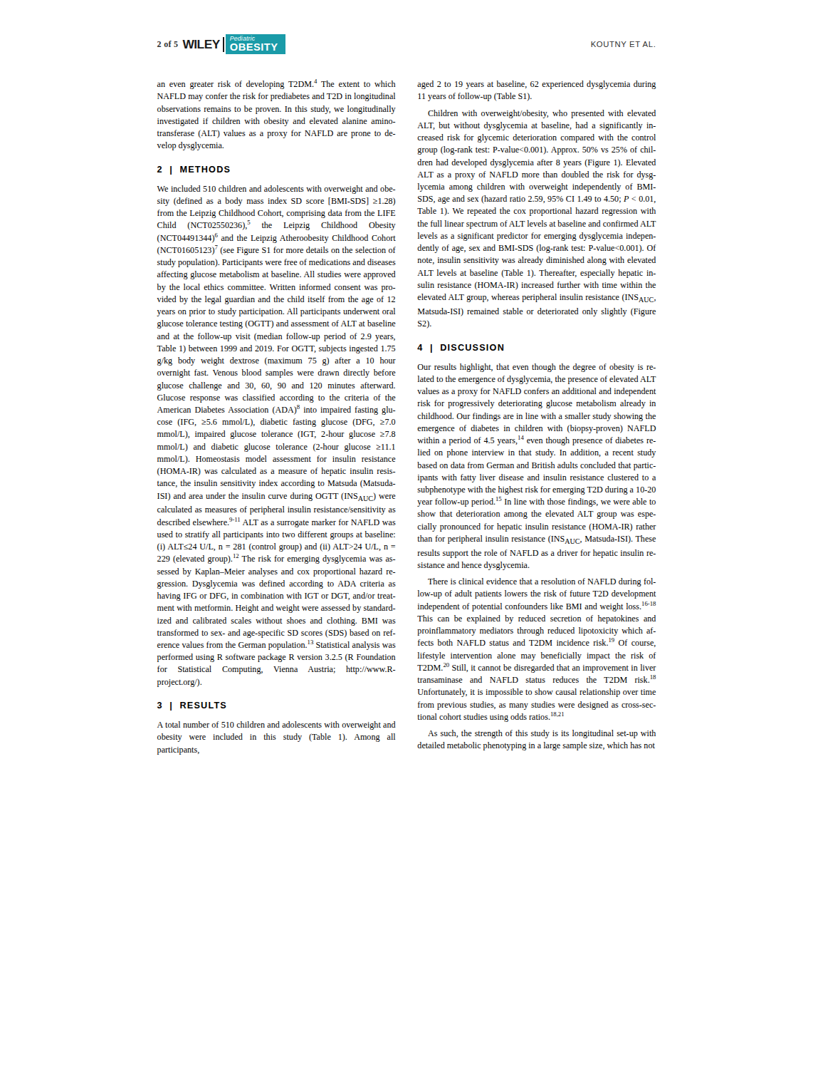2 of 5 WILEY Pediatric OBESITY
KOUTNY ET AL.
an even greater risk of developing T2DM.4 The extent to which NAFLD may confer the risk for prediabetes and T2D in longitudinal observations remains to be proven. In this study, we longitudinally investigated if children with obesity and elevated alanine aminotransferase (ALT) values as a proxy for NAFLD are prone to develop dysglycemia.
2 | METHODS
We included 510 children and adolescents with overweight and obesity (defined as a body mass index SD score [BMI-SDS] ≥1.28) from the Leipzig Childhood Cohort, comprising data from the LIFE Child (NCT02550236),5 the Leipzig Childhood Obesity (NCT04491344)6 and the Leipzig Atheroobesity Childhood Cohort (NCT01605123)7 (see Figure S1 for more details on the selection of study population). Participants were free of medications and diseases affecting glucose metabolism at baseline. All studies were approved by the local ethics committee. Written informed consent was provided by the legal guardian and the child itself from the age of 12 years on prior to study participation. All participants underwent oral glucose tolerance testing (OGTT) and assessment of ALT at baseline and at the follow-up visit (median follow-up period of 2.9 years, Table 1) between 1999 and 2019. For OGTT, subjects ingested 1.75 g/kg body weight dextrose (maximum 75 g) after a 10 hour overnight fast. Venous blood samples were drawn directly before glucose challenge and 30, 60, 90 and 120 minutes afterward. Glucose response was classified according to the criteria of the American Diabetes Association (ADA)8 into impaired fasting glucose (IFG, ≥5.6 mmol/L), diabetic fasting glucose (DFG, ≥7.0 mmol/L), impaired glucose tolerance (IGT, 2-hour glucose ≥7.8 mmol/L) and diabetic glucose tolerance (2-hour glucose ≥11.1 mmol/L). Homeostasis model assessment for insulin resistance (HOMA-IR) was calculated as a measure of hepatic insulin resistance, the insulin sensitivity index according to Matsuda (Matsuda-ISI) and area under the insulin curve during OGTT (INSAUC) were calculated as measures of peripheral insulin resistance/sensitivity as described elsewhere.9-11 ALT as a surrogate marker for NAFLD was used to stratify all participants into two different groups at baseline: (i) ALT≤24 U/L, n = 281 (control group) and (ii) ALT>24 U/L, n = 229 (elevated group).12 The risk for emerging dysglycemia was assessed by Kaplan–Meier analyses and cox proportional hazard regression. Dysglycemia was defined according to ADA criteria as having IFG or DFG, in combination with IGT or DGT, and/or treatment with metformin. Height and weight were assessed by standardized and calibrated scales without shoes and clothing. BMI was transformed to sex- and age-specific SD scores (SDS) based on reference values from the German population.13 Statistical analysis was performed using R software package R version 3.2.5 (R Foundation for Statistical Computing, Vienna Austria; http://www.R-project.org/).
3 | RESULTS
A total number of 510 children and adolescents with overweight and obesity were included in this study (Table 1). Among all participants,
aged 2 to 19 years at baseline, 62 experienced dysglycemia during 11 years of follow-up (Table S1).
Children with overweight/obesity, who presented with elevated ALT, but without dysglycemia at baseline, had a significantly increased risk for glycemic deterioration compared with the control group (log-rank test: P-value<0.001). Approx. 50% vs 25% of children had developed dysglycemia after 8 years (Figure 1). Elevated ALT as a proxy of NAFLD more than doubled the risk for dysglycemia among children with overweight independently of BMI-SDS, age and sex (hazard ratio 2.59, 95% CI 1.49 to 4.50; P < 0.01, Table 1). We repeated the cox proportional hazard regression with the full linear spectrum of ALT levels at baseline and confirmed ALT levels as a significant predictor for emerging dysglycemia independently of age, sex and BMI-SDS (log-rank test: P-value<0.001). Of note, insulin sensitivity was already diminished along with elevated ALT levels at baseline (Table 1). Thereafter, especially hepatic insulin resistance (HOMA-IR) increased further with time within the elevated ALT group, whereas peripheral insulin resistance (INSAUC, Matsuda-ISI) remained stable or deteriorated only slightly (Figure S2).
4 | DISCUSSION
Our results highlight, that even though the degree of obesity is related to the emergence of dysglycemia, the presence of elevated ALT values as a proxy for NAFLD confers an additional and independent risk for progressively deteriorating glucose metabolism already in childhood. Our findings are in line with a smaller study showing the emergence of diabetes in children with (biopsy-proven) NAFLD within a period of 4.5 years,14 even though presence of diabetes relied on phone interview in that study. In addition, a recent study based on data from German and British adults concluded that participants with fatty liver disease and insulin resistance clustered to a subphenotype with the highest risk for emerging T2D during a 10-20 year follow-up period.15 In line with those findings, we were able to show that deterioration among the elevated ALT group was especially pronounced for hepatic insulin resistance (HOMA-IR) rather than for peripheral insulin resistance (INSAUC, Matsuda-ISI). These results support the role of NAFLD as a driver for hepatic insulin resistance and hence dysglycemia.
There is clinical evidence that a resolution of NAFLD during follow-up of adult patients lowers the risk of future T2D development independent of potential confounders like BMI and weight loss.16-18 This can be explained by reduced secretion of hepatokines and proinflammatory mediators through reduced lipotoxicity which affects both NAFLD status and T2DM incidence risk.19 Of course, lifestyle intervention alone may beneficially impact the risk of T2DM.20 Still, it cannot be disregarded that an improvement in liver transaminase and NAFLD status reduces the T2DM risk.18 Unfortunately, it is impossible to show causal relationship over time from previous studies, as many studies were designed as cross-sectional cohort studies using odds ratios.18,21
As such, the strength of this study is its longitudinal set-up with detailed metabolic phenotyping in a large sample size, which has not